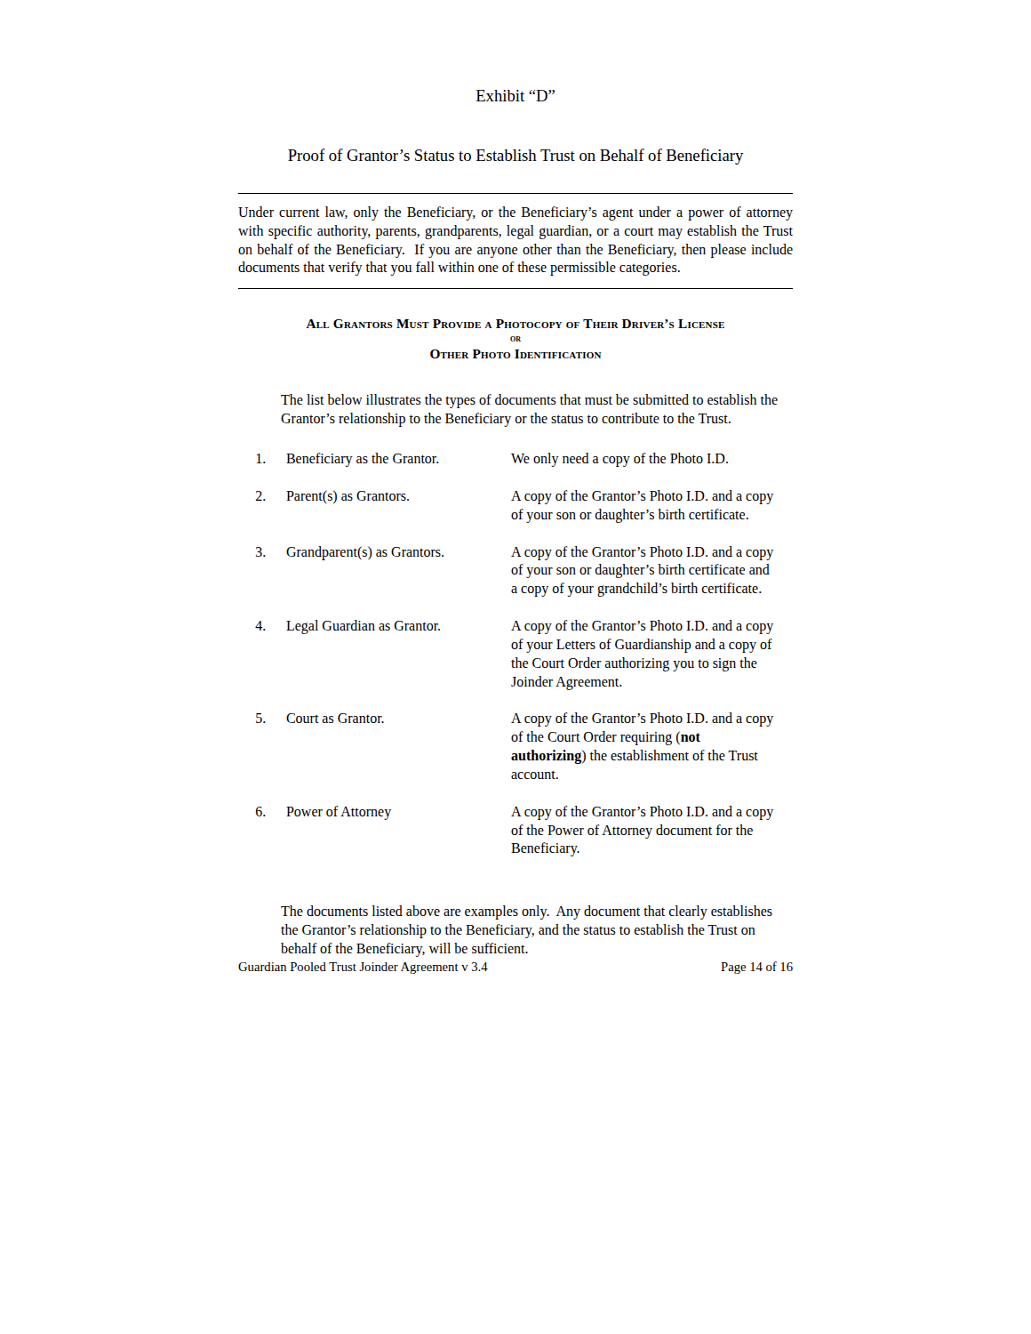Exhibit “D”
Proof of Grantor’s Status to Establish Trust on Behalf of Beneficiary
Under current law, only the Beneficiary, or the Beneficiary’s agent under a power of attorney with specific authority, parents, grandparents, legal guardian, or a court may establish the Trust on behalf of the Beneficiary. If you are anyone other than the Beneficiary, then please include documents that verify that you fall within one of these permissible categories.
All Grantors Must Provide a Photocopy of Their Driver’s License
or
Other Photo Identification
The list below illustrates the types of documents that must be submitted to establish the Grantor’s relationship to the Beneficiary or the status to contribute to the Trust.
| 1. | Beneficiary as the Grantor. | We only need a copy of the Photo I.D. |
| 2. | Parent(s) as Grantors. | A copy of the Grantor’s Photo I.D. and a copy of your son or daughter’s birth certificate. |
| 3. | Grandparent(s) as Grantors. | A copy of the Grantor’s Photo I.D. and a copy of your son or daughter’s birth certificate and a copy of your grandchild’s birth certificate. |
| 4. | Legal Guardian as Grantor. | A copy of the Grantor’s Photo I.D. and a copy of your Letters of Guardianship and a copy of the Court Order authorizing you to sign the Joinder Agreement. |
| 5. | Court as Grantor. | A copy of the Grantor’s Photo I.D. and a copy of the Court Order requiring ( not authorizing ) the establishment of the Trust account. |
| 6. | Power of Attorney | A copy of the Grantor’s Photo I.D. and a copy of the Power of Attorney document for the Beneficiary. |
The documents listed above are examples only. Any document that clearly establishes the Grantor’s relationship to the Beneficiary, and the status to establish the Trust on behalf of the Beneficiary, will be sufficient.
Guardian Pooled Trust Joinder Agreement v 3.4 Page 14 of 16